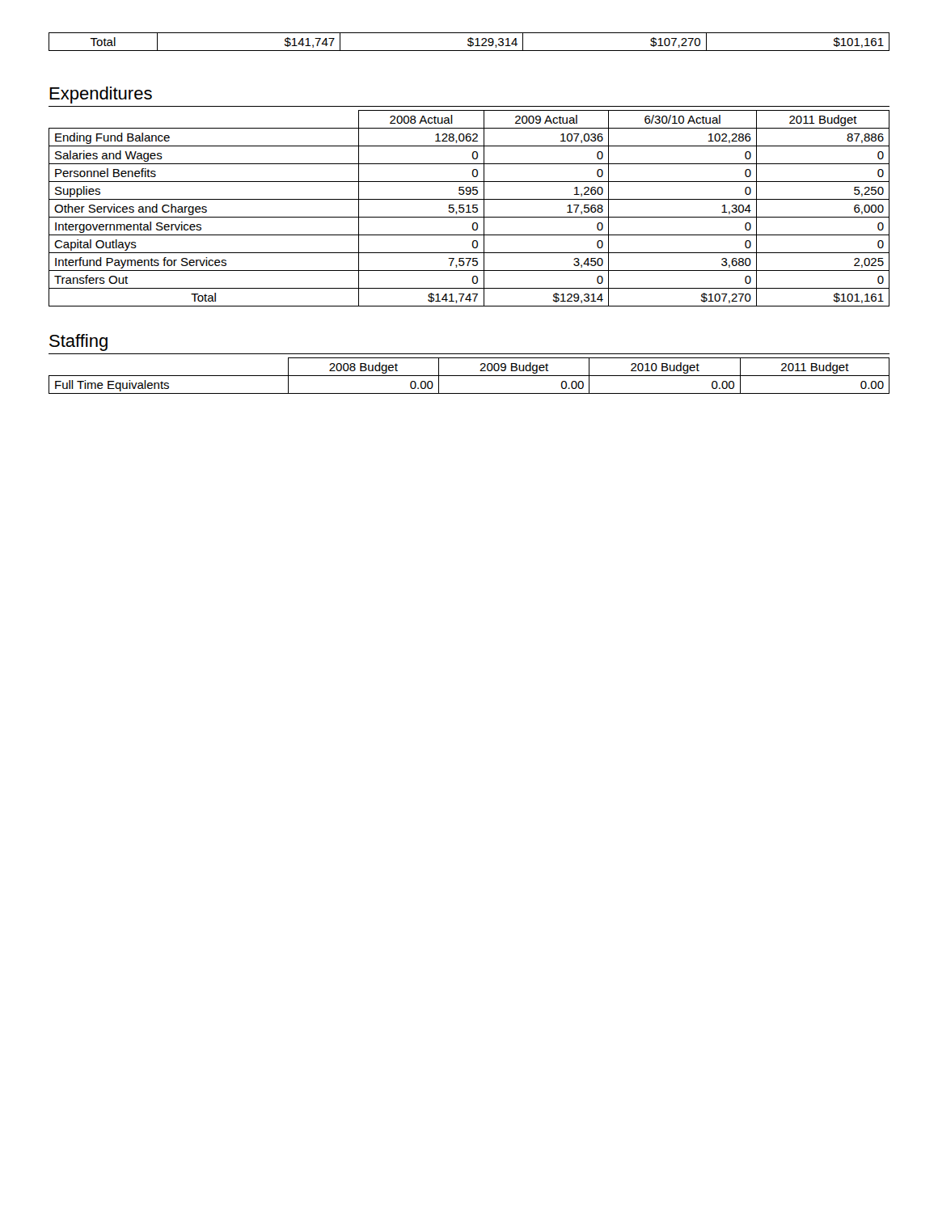| Total | $141,747 | $129,314 | $107,270 | $101,161 |
Expenditures
| | 2008 Actual | 2009 Actual | 6/30/10 Actual | 2011 Budget |
| --- | --- | --- | --- | --- |
| Ending Fund Balance | 128,062 | 107,036 | 102,286 | 87,886 |
| Salaries and Wages | 0 | 0 | 0 | 0 |
| Personnel Benefits | 0 | 0 | 0 | 0 |
| Supplies | 595 | 1,260 | 0 | 5,250 |
| Other Services and Charges | 5,515 | 17,568 | 1,304 | 6,000 |
| Intergovernmental Services | 0 | 0 | 0 | 0 |
| Capital Outlays | 0 | 0 | 0 | 0 |
| Interfund Payments for Services | 7,575 | 3,450 | 3,680 | 2,025 |
| Transfers Out | 0 | 0 | 0 | 0 |
| Total | $141,747 | $129,314 | $107,270 | $101,161 |
Staffing
| | 2008 Budget | 2009 Budget | 2010 Budget | 2011 Budget |
| --- | --- | --- | --- | --- |
| Full Time Equivalents | 0.00 | 0.00 | 0.00 | 0.00 |